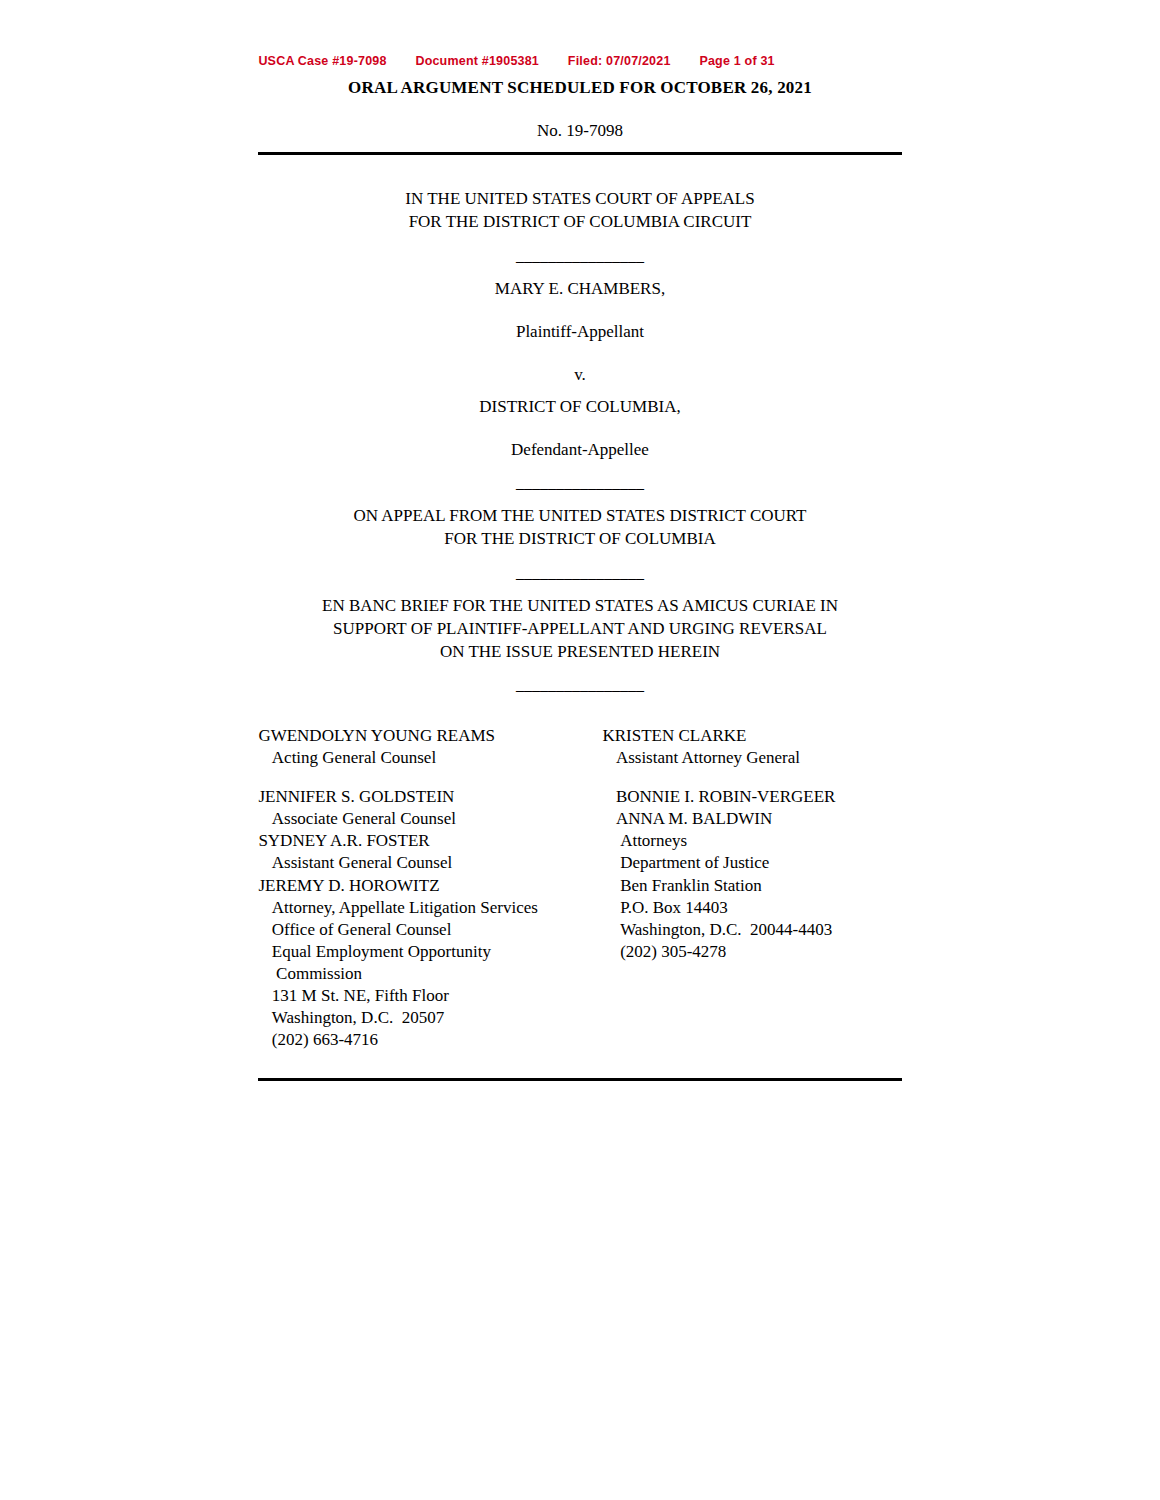USCA Case #19-7098 Document #1905381 Filed: 07/07/2021 Page 1 of 31
ORAL ARGUMENT SCHEDULED FOR OCTOBER 26, 2021
No. 19-7098
IN THE UNITED STATES COURT OF APPEALS
FOR THE DISTRICT OF COLUMBIA CIRCUIT
MARY E. CHAMBERS,
Plaintiff-Appellant
v.
DISTRICT OF COLUMBIA,
Defendant-Appellee
ON APPEAL FROM THE UNITED STATES DISTRICT COURT
FOR THE DISTRICT OF COLUMBIA
EN BANC BRIEF FOR THE UNITED STATES AS AMICUS CURIAE IN
SUPPORT OF PLAINTIFF-APPELLANT AND URGING REVERSAL
ON THE ISSUE PRESENTED HEREIN
| GWENDOLYN YOUNG REAMS Acting General Counsel JENNIFER S. GOLDSTEIN Associate General Counsel SYDNEY A.R. FOSTER Assistant General Counsel JEREMY D. HOROWITZ Attorney, Appellate Litigation Services Office of General Counsel Equal Employment Opportunity Commission 131 M St. NE, Fifth Floor Washington, D.C. 20507 (202) 663-4716 | KRISTEN CLARKE Assistant Attorney General BONNIE I. ROBIN-VERGEER ANNA M. BALDWIN Attorneys Department of Justice Ben Franklin Station P.O. Box 14403 Washington, D.C. 20044-4403 (202) 305-4278 |